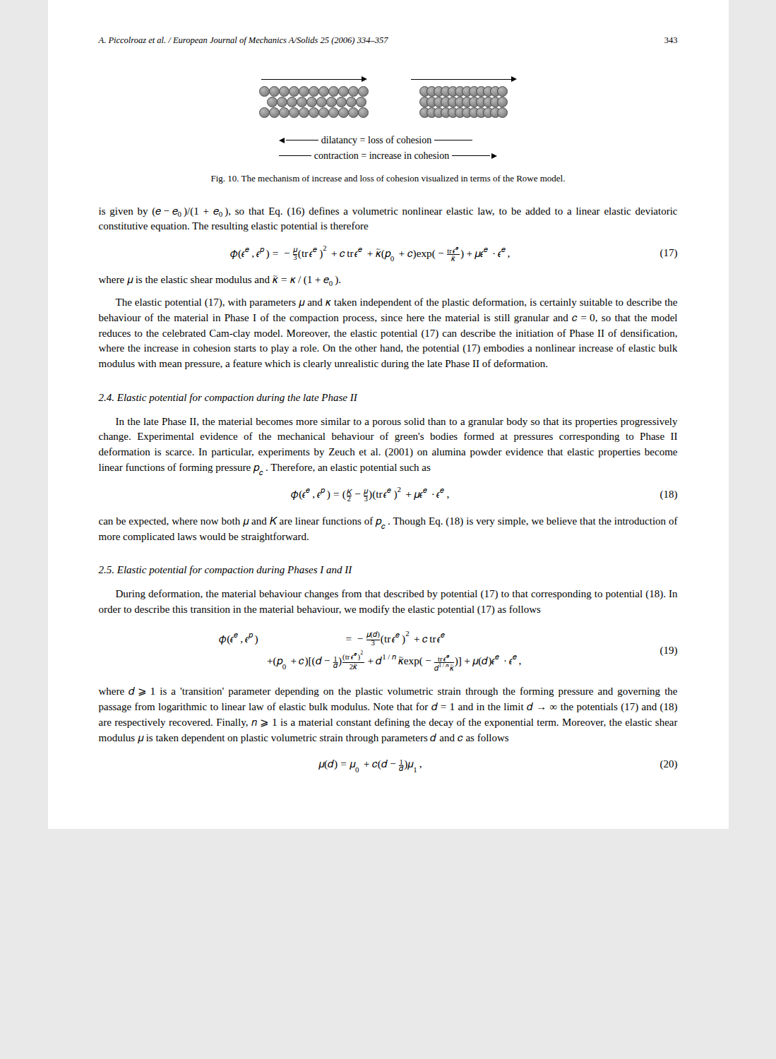A. Piccolroaz et al. / European Journal of Mechanics A/Solids 25 (2006) 334–357 343
dilatancy = loss of cohesion
contraction = increase in cohesion
Fig. 10. The mechanism of increase and loss of cohesion visualized in terms of the Rowe model.
is given by (e−e0)/(1 + e0), so that Eq. (16) defines a volumetric nonlinear elastic law, to be added to a linear elastic deviatoric constitutive equation. The resulting elastic potential is therefore
ϕ(ϵe,ϵp) = − μ3 (trϵe)2 +ctrϵe +κ~(p0+c) exp(−trϵeκ~) +μϵe·ϵe,
(17)
where μ is the elastic shear modulus and κ~=κ/(1+e0).
The elastic potential (17), with parameters μ and κ taken independent of the plastic deformation, is certainly suitable to describe the behaviour of the material in Phase I of the compaction process, since here the material is still granular and c=0, so that the model reduces to the celebrated Cam-clay model. Moreover, the elastic potential (17) can describe the initiation of Phase II of densification, where the increase in cohesion starts to play a role. On the other hand, the potential (17) embodies a nonlinear increase of elastic bulk modulus with mean pressure, a feature which is clearly unrealistic during the late Phase II of deformation.
2.4. Elastic potential for compaction during the late Phase II
In the late Phase II, the material becomes more similar to a porous solid than to a granular body so that its properties progressively change. Experimental evidence of the mechanical behaviour of green's bodies formed at pressures corresponding to Phase II deformation is scarce. In particular, experiments by Zeuch et al. (2001) on alumina powder evidence that elastic properties become linear functions of forming pressure pc. Therefore, an elastic potential such as
ϕ(ϵe,ϵp) = (K2−μ3) (trϵe)2 +μϵe·ϵe,
(18)
can be expected, where now both μ and K are linear functions of pc. Though Eq. (18) is very simple, we believe that the introduction of more complicated laws would be straightforward.
2.5. Elastic potential for compaction during Phases I and II
During deformation, the material behaviour changes from that described by potential (17) to that corresponding to potential (18). In order to describe this transition in the material behaviour, we modify the elastic potential (17) as follows
ϕ(ϵe,ϵp) =−μ(d)3 (trϵe)2 +ctrϵe +(p0+c) [ (d−1d) (trϵe)22κ~ + d1/n κ~ exp(−trϵed1/nκ~) ] +μ(d)ϵe·ϵe,
(19)
where d⩾1 is a 'transition' parameter depending on the plastic volumetric strain through the forming pressure and governing the passage from logarithmic to linear law of elastic bulk modulus. Note that for d=1 and in the limit d→∞ the potentials (17) and (18) are respectively recovered. Finally, n⩾1 is a material constant defining the decay of the exponential term. Moreover, the elastic shear modulus μ is taken dependent on plastic volumetric strain through parameters d and c as follows
μ(d)=μ0+c (d−1d) μ1,
(20)